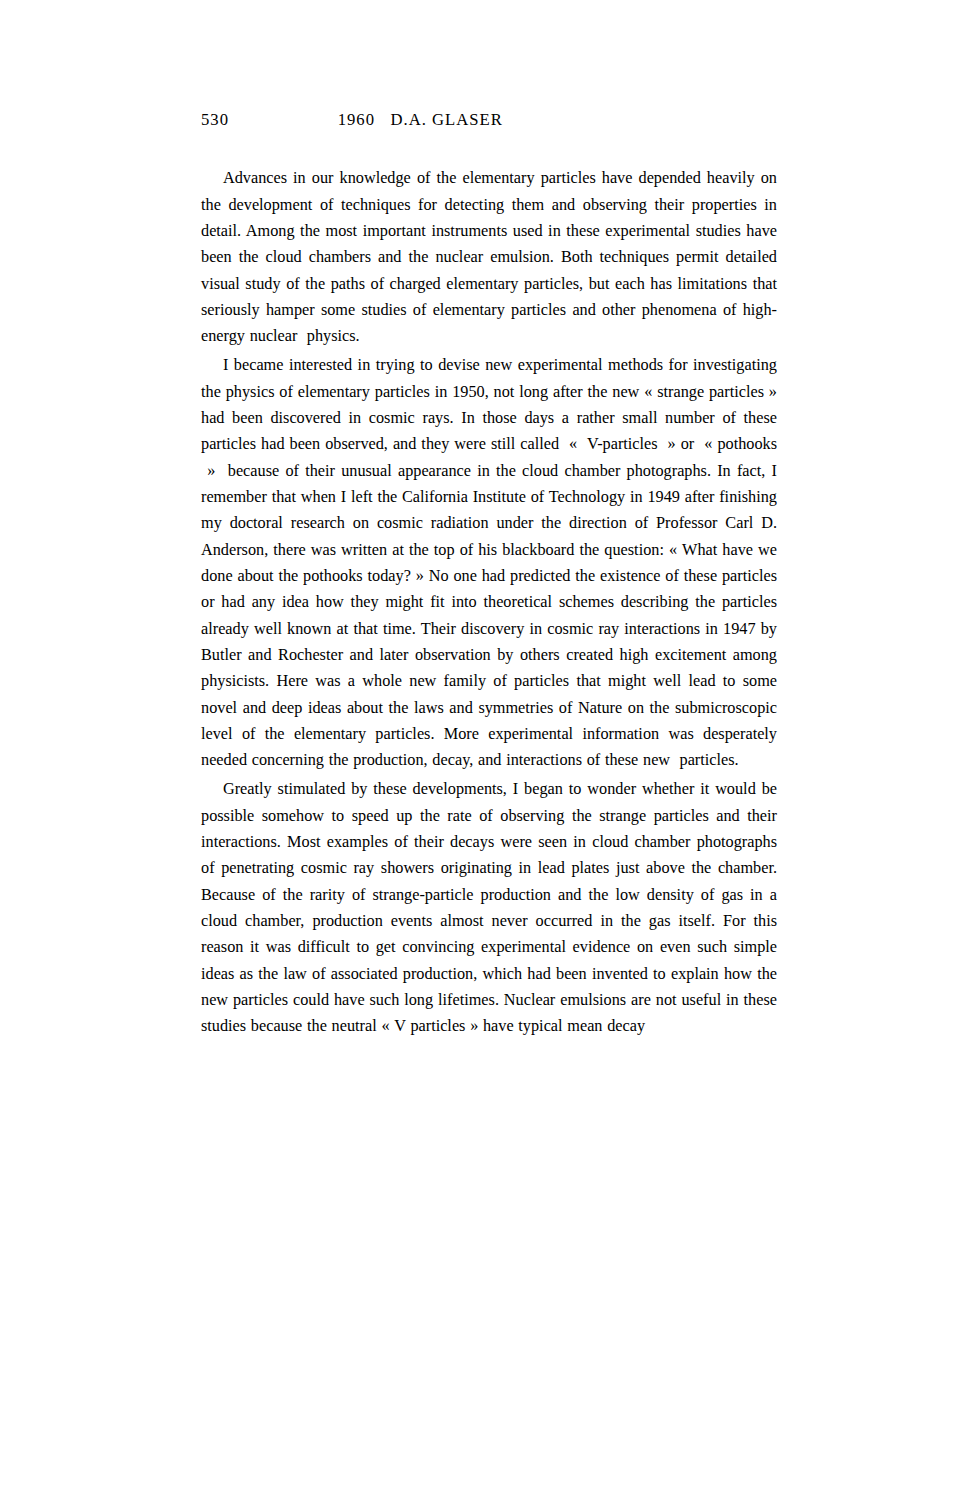5301960 D.A. GLASER
Advances in our knowledge of the elementary particles have depended heavily on the development of techniques for detecting them and observing their properties in detail. Among the most important instruments used in these experimental studies have been the cloud chambers and the nuclear emulsion. Both techniques permit detailed visual study of the paths of charged elementary particles, but each has limitations that seriously hamper some studies of elementary particles and other phenomena of high-energy nuclear physics.
I became interested in trying to devise new experimental methods for investigating the physics of elementary particles in 1950, not long after the new « strange particles » had been discovered in cosmic rays. In those days a rather small number of these particles had been observed, and they were still called « V-particles » or « pothooks » because of their unusual appearance in the cloud chamber photographs. In fact, I remember that when I left the California Institute of Technology in 1949 after finishing my doctoral research on cosmic radiation under the direction of Professor Carl D. Anderson, there was written at the top of his blackboard the question: « What have we done about the pothooks today? » No one had predicted the existence of these particles or had any idea how they might fit into theoretical schemes describing the particles already well known at that time. Their discovery in cosmic ray interactions in 1947 by Butler and Rochester and later observation by others created high excitement among physicists. Here was a whole new family of particles that might well lead to some novel and deep ideas about the laws and symmetries of Nature on the submicroscopic level of the elementary particles. More experimental information was desperately needed concerning the production, decay, and interactions of these new particles.
Greatly stimulated by these developments, I began to wonder whether it would be possible somehow to speed up the rate of observing the strange particles and their interactions. Most examples of their decays were seen in cloud chamber photographs of penetrating cosmic ray showers originating in lead plates just above the chamber. Because of the rarity of strange-particle production and the low density of gas in a cloud chamber, production events almost never occurred in the gas itself. For this reason it was difficult to get convincing experimental evidence on even such simple ideas as the law of associated production, which had been invented to explain how the new particles could have such long lifetimes. Nuclear emulsions are not useful in these studies because the neutral « V particles » have typical mean decay